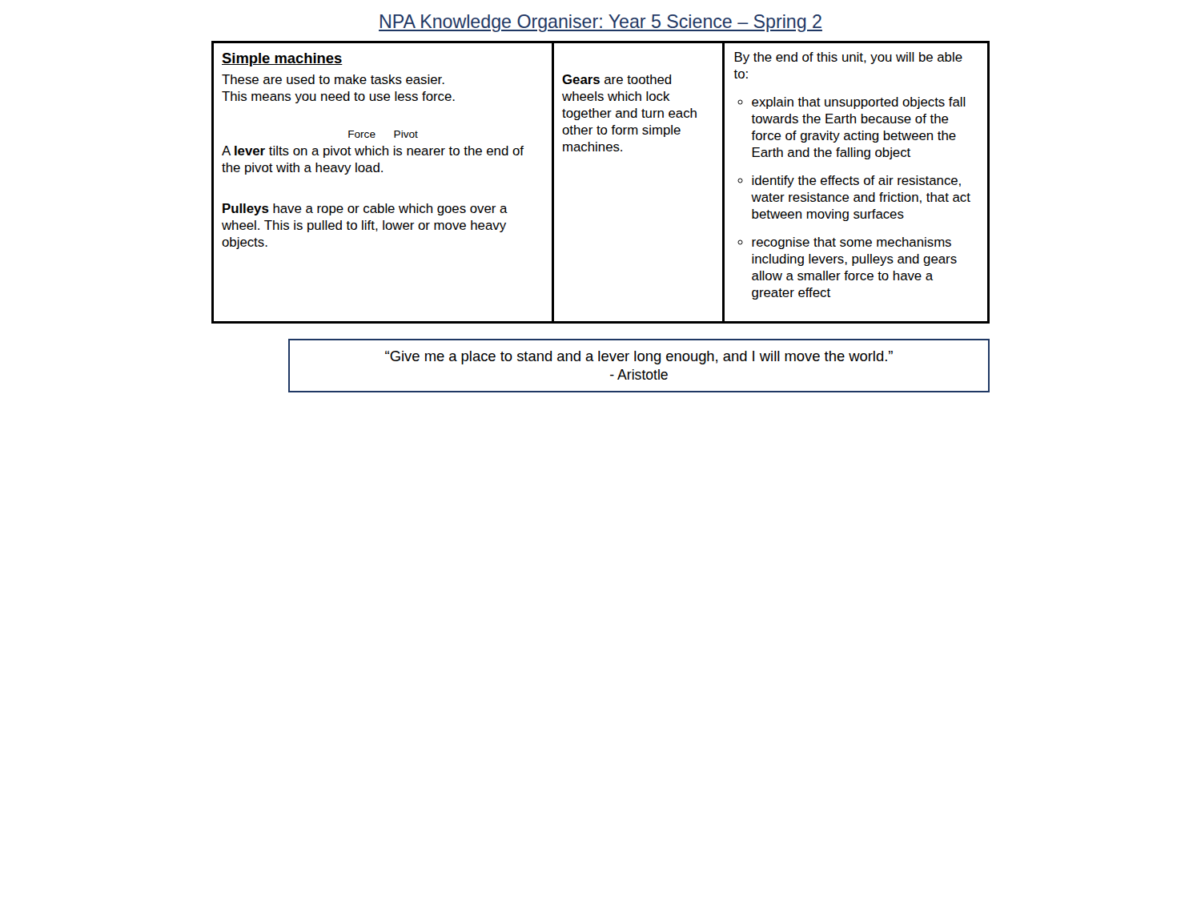NPA Knowledge Organiser: Year 5 Science – Spring 2
Simple machines
These are used to make tasks easier.
This means you need to use less force.
Force Pivot
A lever tilts on a pivot which is nearer to the end of the pivot with a heavy load.
Pulleys have a rope or cable which goes over a wheel. This is pulled to lift, lower or move heavy objects.
Gears are toothed wheels which lock together and turn each other to form simple machines.
By the end of this unit, you will be able to:
explain that unsupported objects fall towards the Earth because of the force of gravity acting between the Earth and the falling object
identify the effects of air resistance, water resistance and friction, that act between moving surfaces
recognise that some mechanisms including levers, pulleys and gears allow a smaller force to have a greater effect
“Give me a place to stand and a lever long enough, and I will move the world.”
- Aristotle